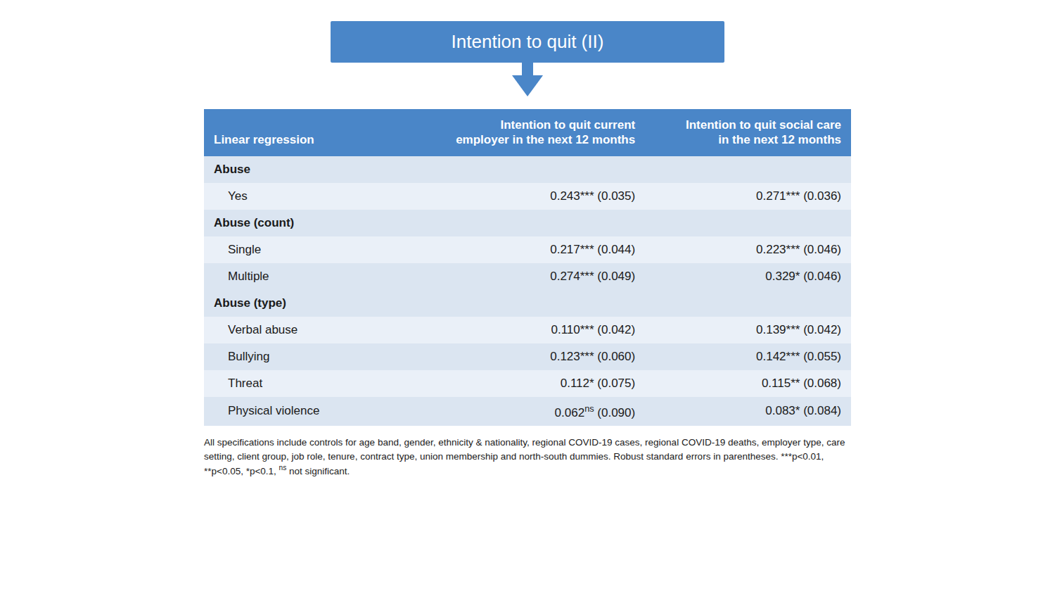Intention to quit (II)
| Linear regression | Intention to quit current employer in the next 12 months | Intention to quit social care in the next 12 months |
| --- | --- | --- |
| Abuse | | |
| Yes | 0.243*** (0.035) | 0.271*** (0.036) |
| Abuse (count) | | |
| Single | 0.217*** (0.044) | 0.223*** (0.046) |
| Multiple | 0.274*** (0.049) | 0.329* (0.046) |
| Abuse (type) | | |
| Verbal abuse | 0.110*** (0.042) | 0.139*** (0.042) |
| Bullying | 0.123*** (0.060) | 0.142*** (0.055) |
| Threat | 0.112* (0.075) | 0.115** (0.068) |
| Physical violence | 0.062 ns (0.090) | 0.083* (0.084) |
All specifications include controls for age band, gender, ethnicity & nationality, regional COVID-19 cases, regional COVID-19 deaths, employer type, care setting, client group, job role, tenure, contract type, union membership and north-south dummies. Robust standard errors in parentheses. ***p<0.01, **p<0.05, *p<0.1, ns not significant.